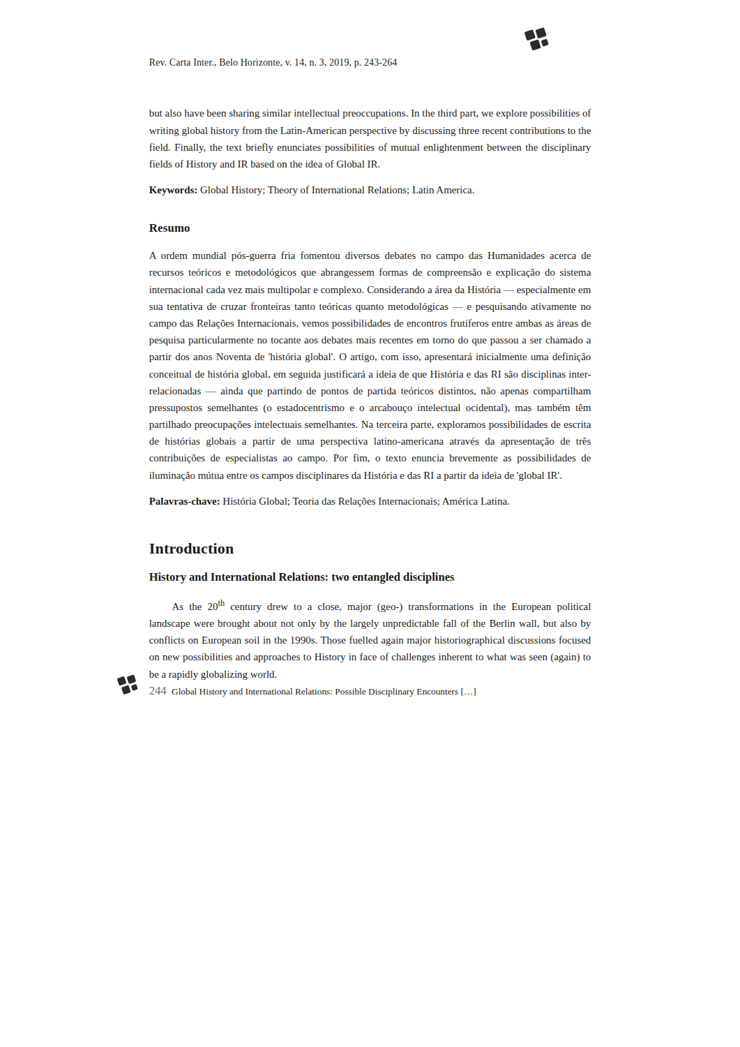Rev. Carta Inter., Belo Horizonte, v. 14, n. 3, 2019, p. 243-264
but also have been sharing similar intellectual preoccupations. In the third part, we explore possibilities of writing global history from the Latin-American perspective by discussing three recent contributions to the field. Finally, the text briefly enunciates possibilities of mutual enlightenment between the disciplinary fields of History and IR based on the idea of Global IR.
Keywords: Global History; Theory of International Relations; Latin America.
Resumo
A ordem mundial pós-guerra fria fomentou diversos debates no campo das Humanidades acerca de recursos teóricos e metodológicos que abrangessem formas de compreensão e explicação do sistema internacional cada vez mais multipolar e complexo. Considerando a área da História — especialmente em sua tentativa de cruzar fronteiras tanto teóricas quanto metodológicas — e pesquisando ativamente no campo das Relações Internacionais, vemos possibilidades de encontros frutíferos entre ambas as áreas de pesquisa particularmente no tocante aos debates mais recentes em torno do que passou a ser chamado a partir dos anos Noventa de 'história global'. O artigo, com isso, apresentará inicialmente uma definição conceitual de história global, em seguida justificará a ideia de que História e das RI são disciplinas inter-relacionadas — ainda que partindo de pontos de partida teóricos distintos, não apenas compartilham pressupostos semelhantes (o estadocentrismo e o arcabouço intelectual ocidental), mas também têm partilhado preocupações intelectuais semelhantes. Na terceira parte, exploramos possibilidades de escrita de histórias globais a partir de uma perspectiva latino-americana através da apresentação de três contribuições de especialistas ao campo. Por fim, o texto enuncia brevemente as possibilidades de iluminação mútua entre os campos disciplinares da História e das RI a partir da ideia de 'global IR'.
Palavras-chave: História Global; Teoria das Relações Internacionais; América Latina.
Introduction
History and International Relations: two entangled disciplines
As the 20th century drew to a close, major (geo-) transformations in the European political landscape were brought about not only by the largely unpredictable fall of the Berlin wall, but also by conflicts on European soil in the 1990s. Those fuelled again major historiographical discussions focused on new possibilities and approaches to History in face of challenges inherent to what was seen (again) to be a rapidly globalizing world.
244 Global History and International Relations: Possible Disciplinary Encounters […]